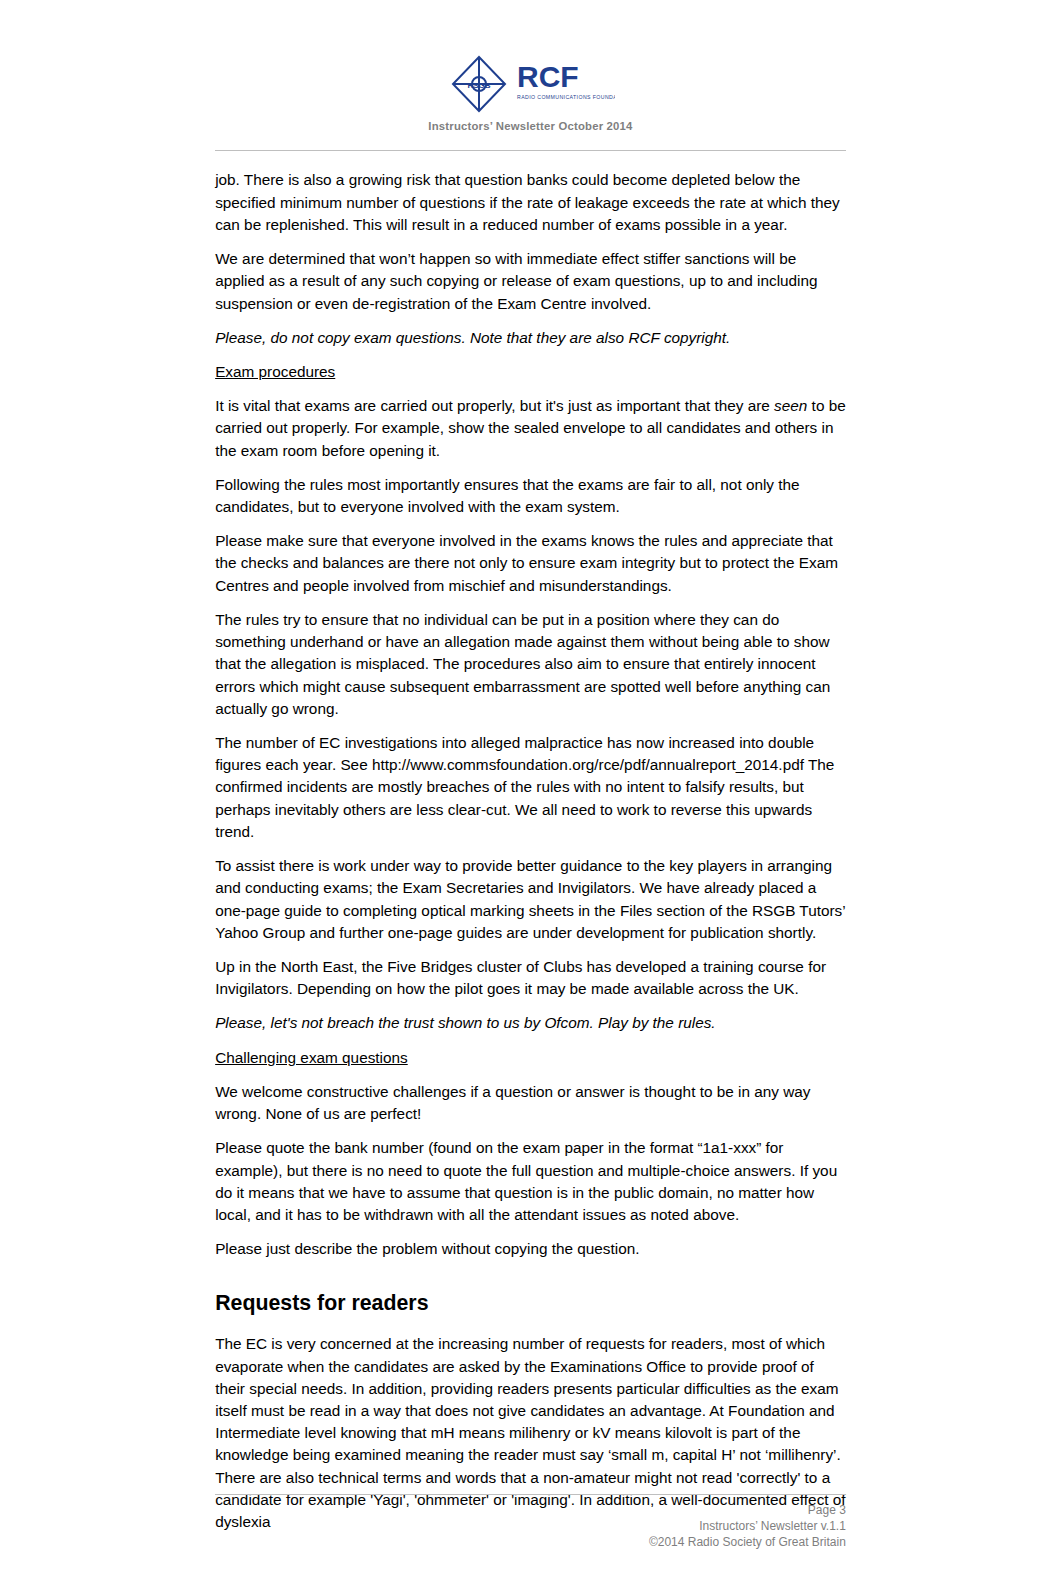RSGB RCF RADIO COMMUNICATIONS FOUNDATION
Instructors’ Newsletter October 2014
job. There is also a growing risk that question banks could become depleted below the specified minimum number of questions if the rate of leakage exceeds the rate at which they can be replenished. This will result in a reduced number of exams possible in a year.
We are determined that won’t happen so with immediate effect stiffer sanctions will be applied as a result of any such copying or release of exam questions, up to and including suspension or even de-registration of the Exam Centre involved.
Please, do not copy exam questions. Note that they are also RCF copyright.
Exam procedures
It is vital that exams are carried out properly, but it's just as important that they are seen to be carried out properly. For example, show the sealed envelope to all candidates and others in the exam room before opening it.
Following the rules most importantly ensures that the exams are fair to all, not only the candidates, but to everyone involved with the exam system.
Please make sure that everyone involved in the exams knows the rules and appreciate that the checks and balances are there not only to ensure exam integrity but to protect the Exam Centres and people involved from mischief and misunderstandings.
The rules try to ensure that no individual can be put in a position where they can do something underhand or have an allegation made against them without being able to show that the allegation is misplaced. The procedures also aim to ensure that entirely innocent errors which might cause subsequent embarrassment are spotted well before anything can actually go wrong.
The number of EC investigations into alleged malpractice has now increased into double figures each year. See http://www.commsfoundation.org/rce/pdf/annualreport_2014.pdf The confirmed incidents are mostly breaches of the rules with no intent to falsify results, but perhaps inevitably others are less clear-cut. We all need to work to reverse this upwards trend.
To assist there is work under way to provide better guidance to the key players in arranging and conducting exams; the Exam Secretaries and Invigilators. We have already placed a one-page guide to completing optical marking sheets in the Files section of the RSGB Tutors’ Yahoo Group and further one-page guides are under development for publication shortly.
Up in the North East, the Five Bridges cluster of Clubs has developed a training course for Invigilators. Depending on how the pilot goes it may be made available across the UK.
Please, let's not breach the trust shown to us by Ofcom. Play by the rules.
Challenging exam questions
We welcome constructive challenges if a question or answer is thought to be in any way wrong. None of us are perfect!
Please quote the bank number (found on the exam paper in the format “1a1-xxx” for example), but there is no need to quote the full question and multiple-choice answers. If you do it means that we have to assume that question is in the public domain, no matter how local, and it has to be withdrawn with all the attendant issues as noted above.
Please just describe the problem without copying the question.
Requests for readers
The EC is very concerned at the increasing number of requests for readers, most of which evaporate when the candidates are asked by the Examinations Office to provide proof of their special needs. In addition, providing readers presents particular difficulties as the exam itself must be read in a way that does not give candidates an advantage. At Foundation and Intermediate level knowing that mH means milihenry or kV means kilovolt is part of the knowledge being examined meaning the reader must say ‘small m, capital H’ not ‘millihenry’. There are also technical terms and words that a non-amateur might not read 'correctly' to a candidate for example 'Yagi', 'ohmmeter' or 'imaging'. In addition, a well-documented effect of dyslexia
Page 3
Instructors’ Newsletter v.1.1
©2014 Radio Society of Great Britain